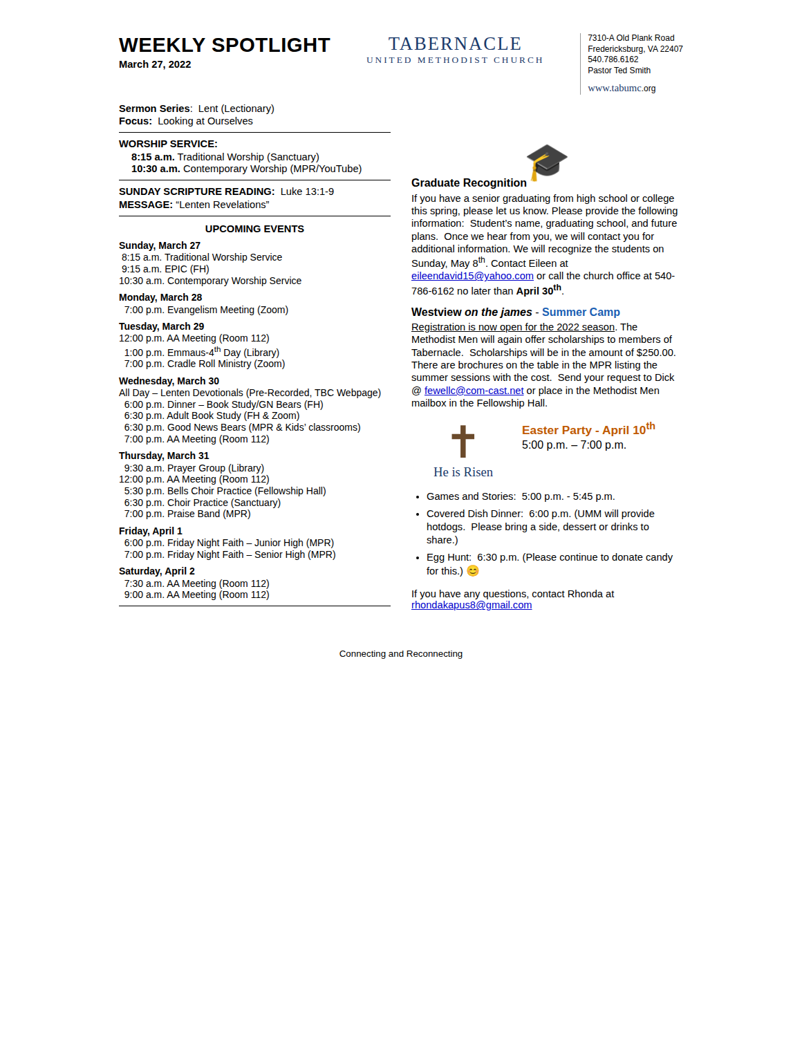WEEKLY SPOTLIGHT
March 27, 2022
TABERNACLE
UNITED METHODIST CHURCH
7310-A Old Plank Road
Fredericksburg, VA 22407
540.786.6162
Pastor Ted Smith
www.tabumc.org
Sermon Series: Lent (Lectionary)
Focus: Looking at Ourselves
WORSHIP SERVICE:
8:15 a.m. Traditional Worship (Sanctuary)
10:30 a.m. Contemporary Worship (MPR/YouTube)
SUNDAY SCRIPTURE READING: Luke 13:1-9
MESSAGE: “Lenten Revelations”
UPCOMING EVENTS
Sunday, March 27
8:15 a.m. Traditional Worship Service
9:15 a.m. EPIC (FH)
10:30 a.m. Contemporary Worship Service
Monday, March 28
7:00 p.m. Evangelism Meeting (Zoom)
Tuesday, March 29
12:00 p.m. AA Meeting (Room 112)
1:00 p.m. Emmaus-4th Day (Library)
7:00 p.m. Cradle Roll Ministry (Zoom)
Wednesday, March 30
All Day – Lenten Devotionals (Pre-Recorded, TBC Webpage)
6:00 p.m. Dinner – Book Study/GN Bears (FH)
6:30 p.m. Adult Book Study (FH & Zoom)
6:30 p.m. Good News Bears (MPR & Kids’ classrooms)
7:00 p.m. AA Meeting (Room 112)
Thursday, March 31
9:30 a.m. Prayer Group (Library)
12:00 p.m. AA Meeting (Room 112)
5:30 p.m. Bells Choir Practice (Fellowship Hall)
6:30 p.m. Choir Practice (Sanctuary)
7:00 p.m. Praise Band (MPR)
Friday, April 1
6:00 p.m. Friday Night Faith – Junior High (MPR)
7:00 p.m. Friday Night Faith – Senior High (MPR)
Saturday, April 2
7:30 a.m. AA Meeting (Room 112)
9:00 a.m. AA Meeting (Room 112)
🎓
Graduate Recognition
If you have a senior graduating from high school or college this spring, please let us know. Please provide the following information: Student’s name, graduating school, and future plans. Once we hear from you, we will contact you for additional information. We will recognize the students on Sunday, May 8th. Contact Eileen at eileendavid15@yahoo.com or call the church office at 540-786-6162 no later than April 30th.
Westview on the james - Summer Camp
Registration is now open for the 2022 season. The Methodist Men will again offer scholarships to members of Tabernacle. Scholarships will be in the amount of $250.00. There are brochures on the table in the MPR listing the summer sessions with the cost. Send your request to Dick @ fewellc@com-cast.net or place in the Methodist Men mailbox in the Fellowship Hall.
✝
He is Risen
Easter Party - April 10th
5:00 p.m. – 7:00 p.m.
Games and Stories: 5:00 p.m. - 5:45 p.m.
Covered Dish Dinner: 6:00 p.m. (UMM will provide hotdogs. Please bring a side, dessert or drinks to share.)
Egg Hunt: 6:30 p.m. (Please continue to donate candy for this.) 😊
If you have any questions, contact Rhonda at rhondakapus8@gmail.com
Connecting and Reconnecting